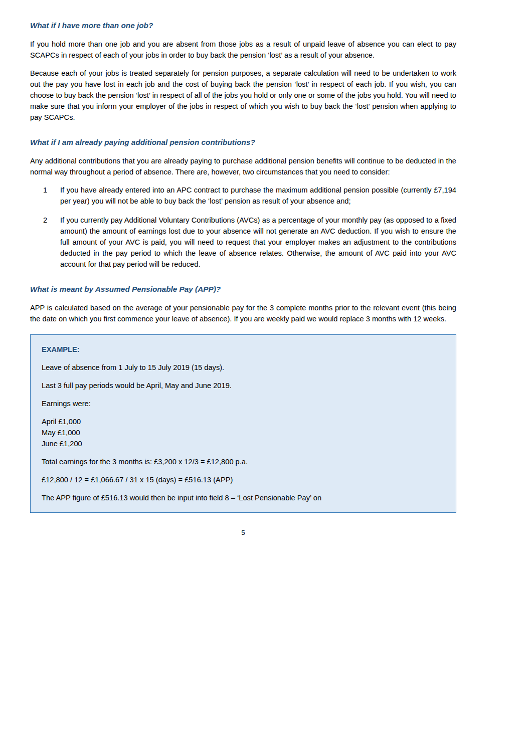What if I have more than one job?
If you hold more than one job and you are absent from those jobs as a result of unpaid leave of absence you can elect to pay SCAPCs in respect of each of your jobs in order to buy back the pension ‘lost’ as a result of your absence.
Because each of your jobs is treated separately for pension purposes, a separate calculation will need to be undertaken to work out the pay you have lost in each job and the cost of buying back the pension ‘lost’ in respect of each job. If you wish, you can choose to buy back the pension ‘lost’ in respect of all of the jobs you hold or only one or some of the jobs you hold. You will need to make sure that you inform your employer of the jobs in respect of which you wish to buy back the ‘lost’ pension when applying to pay SCAPCs.
What if I am already paying additional pension contributions?
Any additional contributions that you are already paying to purchase additional pension benefits will continue to be deducted in the normal way throughout a period of absence. There are, however, two circumstances that you need to consider:
If you have already entered into an APC contract to purchase the maximum additional pension possible (currently £7,194 per year) you will not be able to buy back the ‘lost’ pension as result of your absence and;
If you currently pay Additional Voluntary Contributions (AVCs) as a percentage of your monthly pay (as opposed to a fixed amount) the amount of earnings lost due to your absence will not generate an AVC deduction. If you wish to ensure the full amount of your AVC is paid, you will need to request that your employer makes an adjustment to the contributions deducted in the pay period to which the leave of absence relates. Otherwise, the amount of AVC paid into your AVC account for that pay period will be reduced.
What is meant by Assumed Pensionable Pay (APP)?
APP is calculated based on the average of your pensionable pay for the 3 complete months prior to the relevant event (this being the date on which you first commence your leave of absence). If you are weekly paid we would replace 3 months with 12 weeks.
EXAMPLE:
Leave of absence from 1 July to 15 July 2019 (15 days).
Last 3 full pay periods would be April, May and June 2019.
Earnings were:
April £1,000
May £1,000
June £1,200
Total earnings for the 3 months is: £3,200 x 12/3 = £12,800 p.a.
£12,800 / 12 = £1,066.67 / 31 x 15 (days) = £516.13 (APP)
The APP figure of £516.13 would then be input into field 8 – ‘Lost Pensionable Pay’ on
5